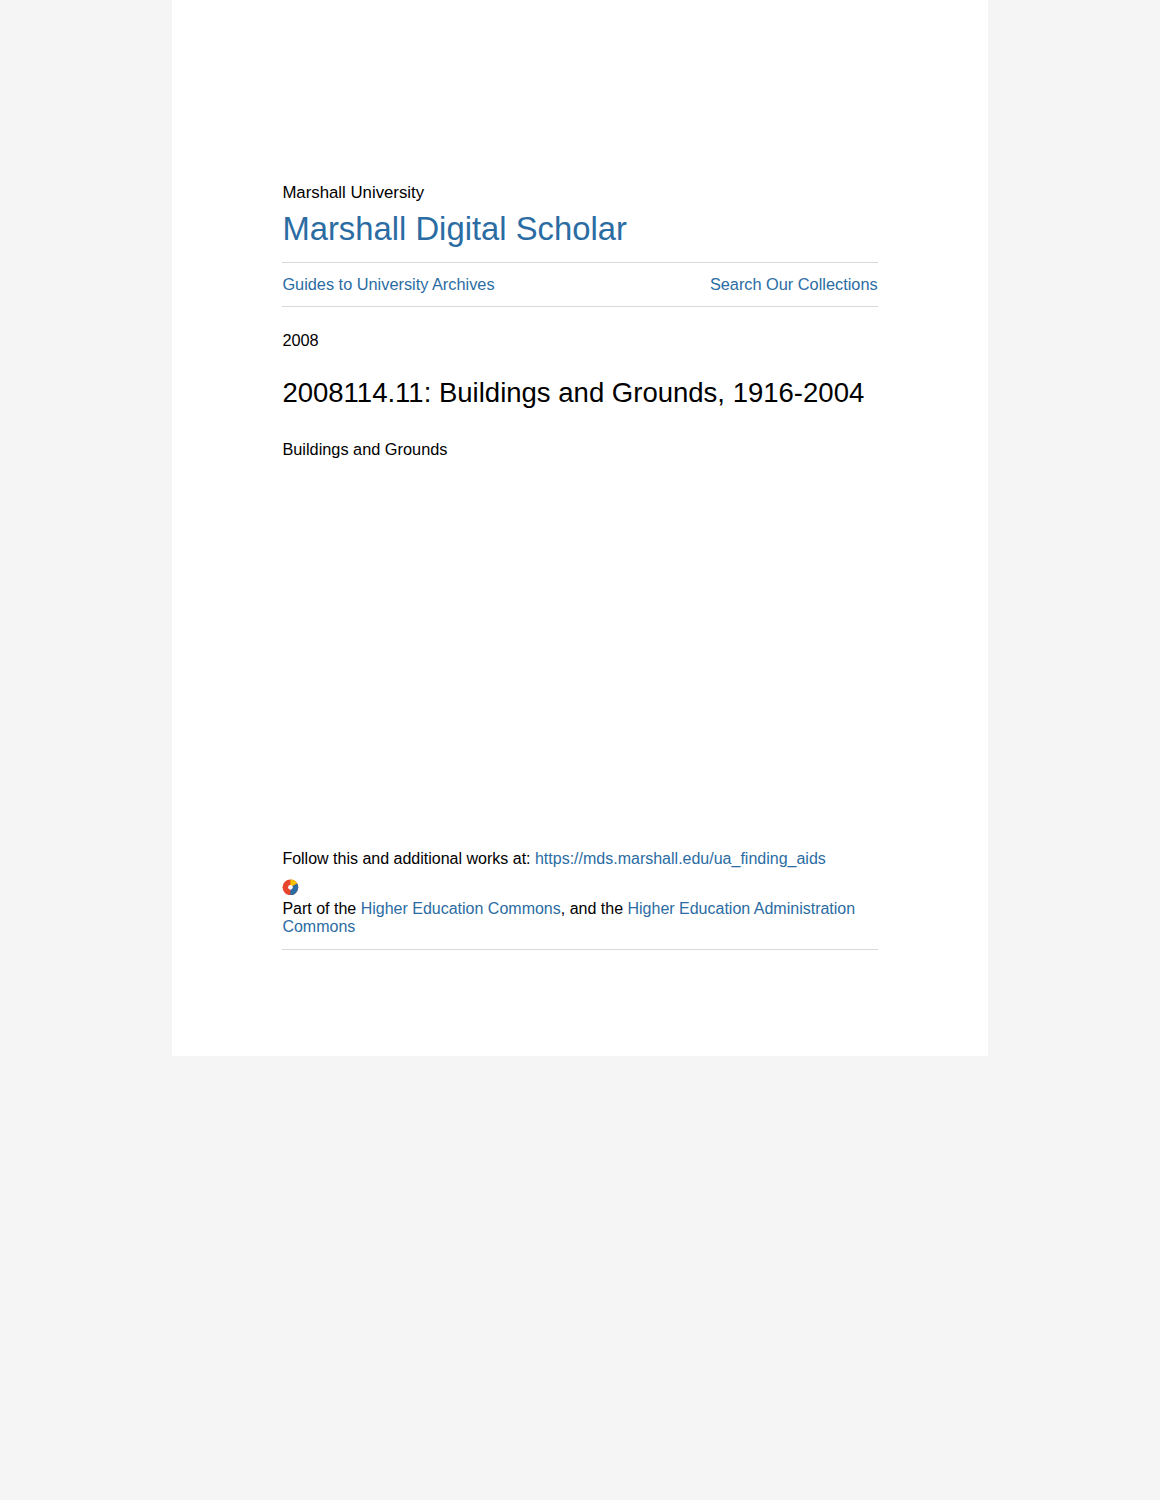Marshall University
Marshall Digital Scholar
Guides to University Archives
Search Our Collections
2008
2008114.11: Buildings and Grounds, 1916-2004
Buildings and Grounds
Follow this and additional works at: https://mds.marshall.edu/ua_finding_aids
Part of the Higher Education Commons, and the Higher Education Administration Commons